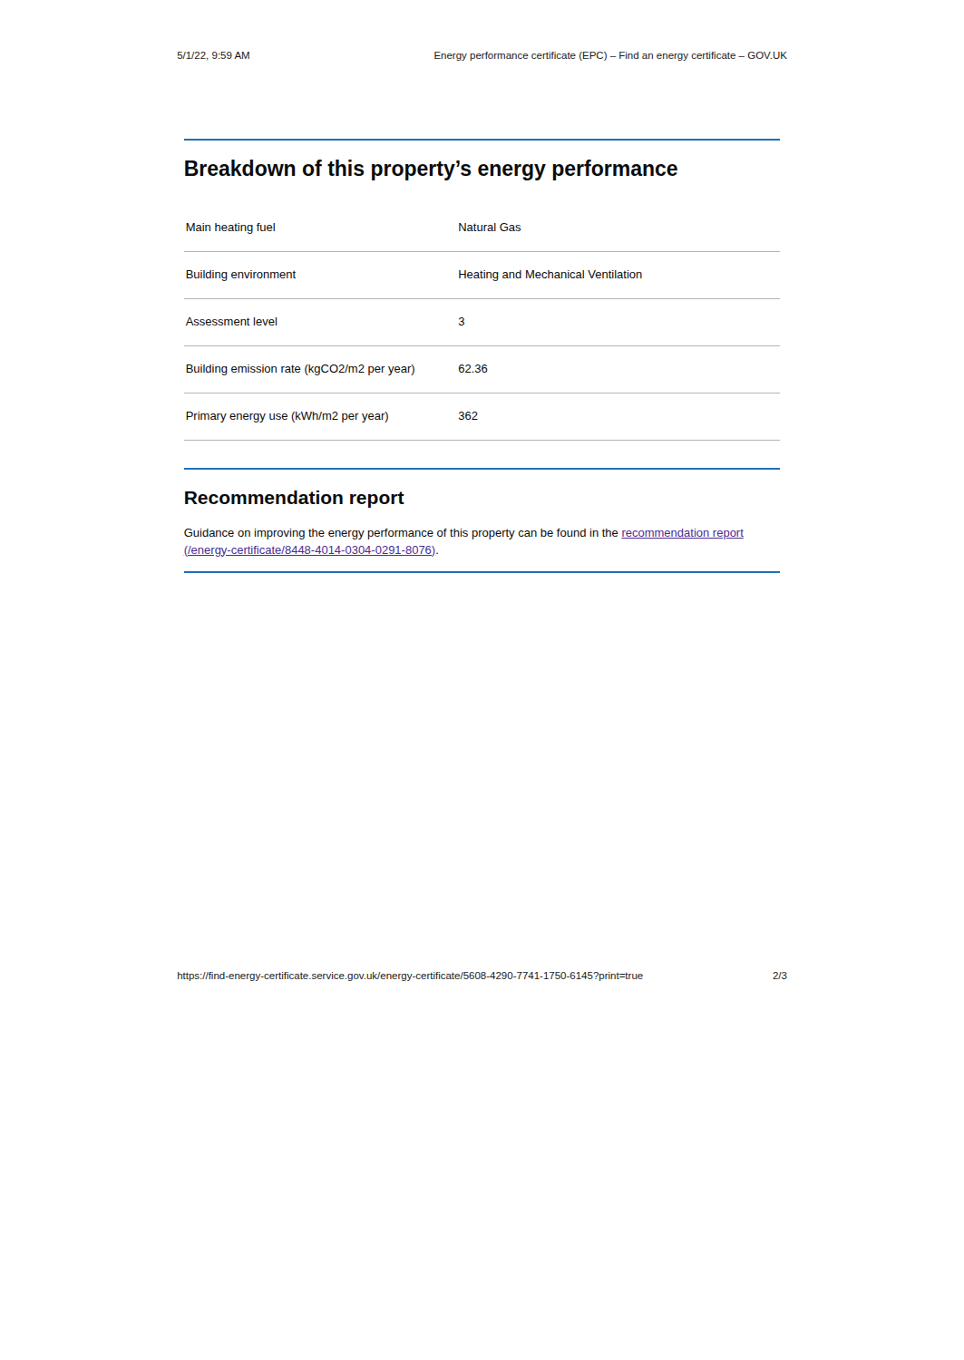5/1/22, 9:59 AM Energy performance certificate (EPC) – Find an energy certificate – GOV.UK
Breakdown of this property’s energy performance
| Main heating fuel | Natural Gas |
| Building environment | Heating and Mechanical Ventilation |
| Assessment level | 3 |
| Building emission rate (kgCO2/m2 per year) | 62.36 |
| Primary energy use (kWh/m2 per year) | 362 |
Recommendation report
Guidance on improving the energy performance of this property can be found in the recommendation report (/energy-certificate/8448-4014-0304-0291-8076).
https://find-energy-certificate.service.gov.uk/energy-certificate/5608-4290-7741-1750-6145?print=true 2/3